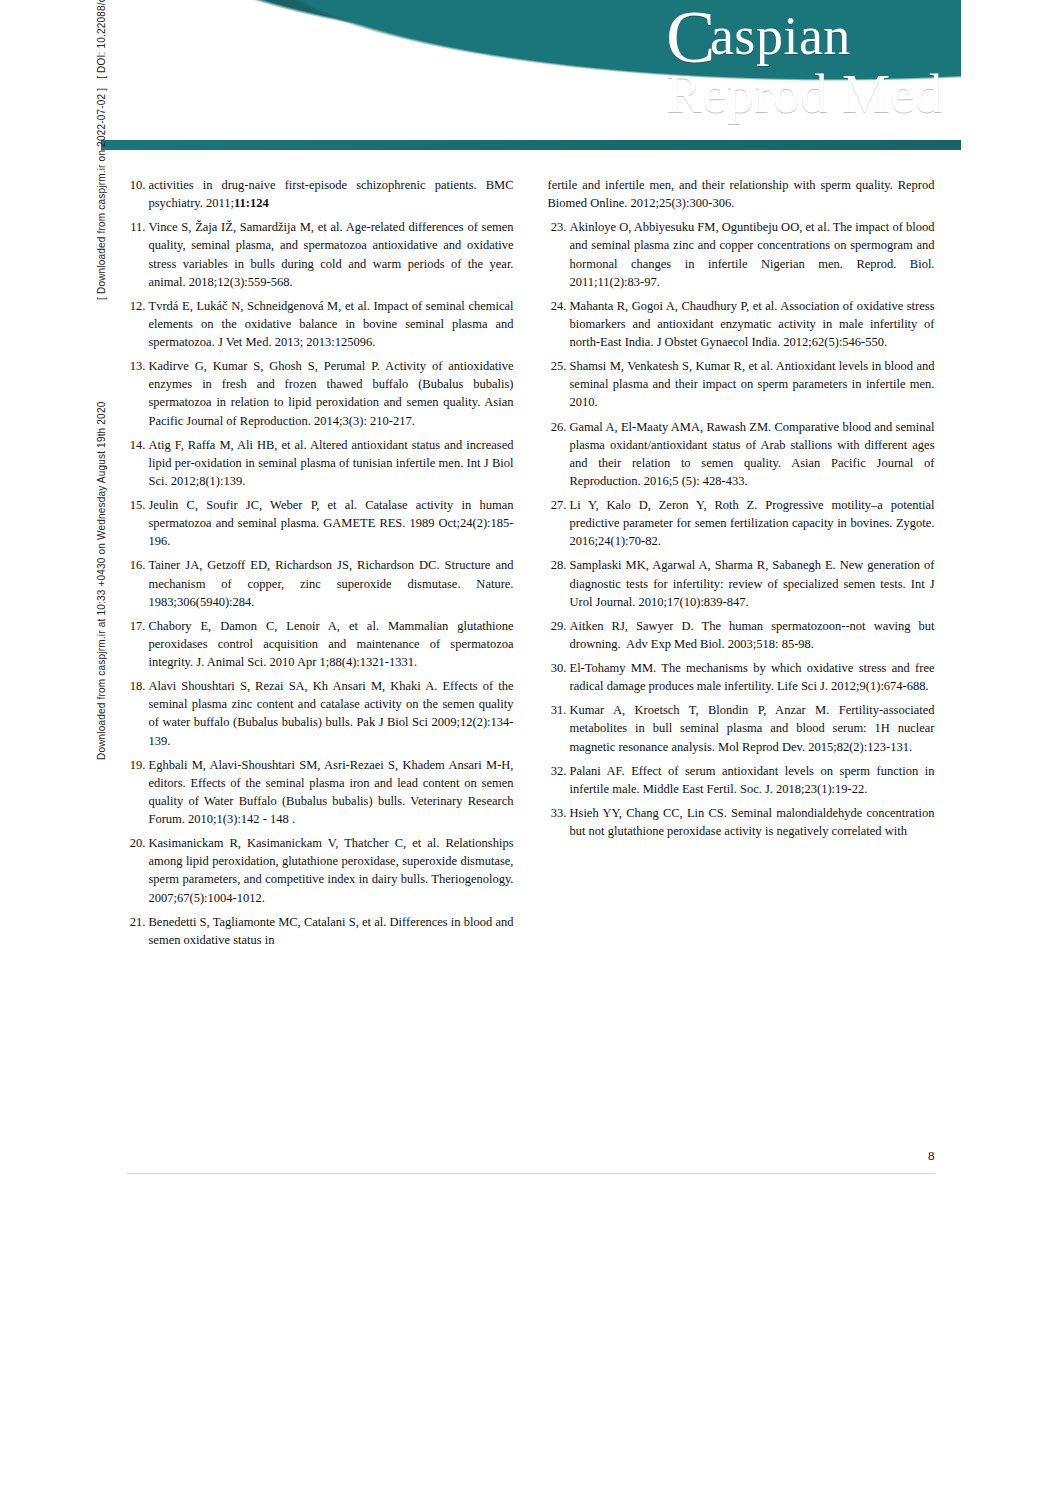Caspian
Reprod Med
Khaki et al.
[ Downloaded from caspjrm.ir on 2022-07-02 ] [ DOI: 10.22088/caspjrm.4.2.1 ]
Downloaded from caspjrm.ir at 10:33 +0430 on Wednesday August 19th 2020
activities in drug-naive first-episode schizophrenic patients. BMC psychiatry. 2011;11:124
Vince S, Žaja IŽ, Samardžija M, et al. Age-related differences of semen quality, seminal plasma, and spermatozoa antioxidative and oxidative stress variables in bulls during cold and warm periods of the year. animal. 2018;12(3):559-568.
Tvrdá E, Lukáč N, Schneidgenová M, et al. Impact of seminal chemical elements on the oxidative balance in bovine seminal plasma and spermatozoa. J Vet Med. 2013; 2013:125096.
Kadirve G, Kumar S, Ghosh S, Perumal P. Activity of antioxidative enzymes in fresh and frozen thawed buffalo (Bubalus bubalis) spermatozoa in relation to lipid peroxidation and semen quality. Asian Pacific Journal of Reproduction. 2014;3(3): 210-217.
Atig F, Raffa M, Ali HB, et al. Altered antioxidant status and increased lipid per-oxidation in seminal plasma of tunisian infertile men. Int J Biol Sci. 2012;8(1):139.
Jeulin C, Soufir JC, Weber P, et al. Catalase activity in human spermatozoa and seminal plasma. GAMETE RES. 1989 Oct;24(2):185-196.
Tainer JA, Getzoff ED, Richardson JS, Richardson DC. Structure and mechanism of copper, zinc superoxide dismutase. Nature. 1983;306(5940):284.
Chabory E, Damon C, Lenoir A, et al. Mammalian glutathione peroxidases control acquisition and maintenance of spermatozoa integrity. J. Animal Sci. 2010 Apr 1;88(4):1321-1331.
Alavi Shoushtari S, Rezai SA, Kh Ansari M, Khaki A. Effects of the seminal plasma zinc content and catalase activity on the semen quality of water buffalo (Bubalus bubalis) bulls. Pak J Biol Sci 2009;12(2):134-139.
Eghbali M, Alavi-Shoushtari SM, Asri-Rezaei S, Khadem Ansari M-H, editors. Effects of the seminal plasma iron and lead content on semen quality of Water Buffalo (Bubalus bubalis) bulls. Veterinary Research Forum. 2010;1(3):142 - 148 .
Kasimanickam R, Kasimanickam V, Thatcher C, et al. Relationships among lipid peroxidation, glutathione peroxidase, superoxide dismutase, sperm parameters, and competitive index in dairy bulls. Theriogenology. 2007;67(5):1004-1012.
Benedetti S, Tagliamonte MC, Catalani S, et al. Differences in blood and semen oxidative status in
fertile and infertile men, and their relationship with sperm quality. Reprod Biomed Online. 2012;25(3):300-306.
Akinloye O, Abbiyesuku FM, Oguntibeju OO, et al. The impact of blood and seminal plasma zinc and copper concentrations on spermogram and hormonal changes in infertile Nigerian men. Reprod. Biol. 2011;11(2):83-97.
Mahanta R, Gogoi A, Chaudhury P, et al. Association of oxidative stress biomarkers and antioxidant enzymatic activity in male infertility of north-East India. J Obstet Gynaecol India. 2012;62(5):546-550.
Shamsi M, Venkatesh S, Kumar R, et al. Antioxidant levels in blood and seminal plasma and their impact on sperm parameters in infertile men. 2010.
Gamal A, El-Maaty AMA, Rawash ZM. Comparative blood and seminal plasma oxidant/antioxidant status of Arab stallions with different ages and their relation to semen quality. Asian Pacific Journal of Reproduction. 2016;5 (5): 428-433.
Li Y, Kalo D, Zeron Y, Roth Z. Progressive motility–a potential predictive parameter for semen fertilization capacity in bovines. Zygote. 2016;24(1):70-82.
Samplaski MK, Agarwal A, Sharma R, Sabanegh E. New generation of diagnostic tests for infertility: review of specialized semen tests. Int J Urol Journal. 2010;17(10):839-847.
Aitken RJ, Sawyer D. The human spermatozoon--not waving but drowning. Adv Exp Med Biol. 2003;518: 85-98.
El-Tohamy MM. The mechanisms by which oxidative stress and free radical damage produces male infertility. Life Sci J. 2012;9(1):674-688.
Kumar A, Kroetsch T, Blondin P, Anzar M. Fertility‐associated metabolites in bull seminal plasma and blood serum: 1H nuclear magnetic resonance analysis. Mol Reprod Dev. 2015;82(2):123-131.
Palani AF. Effect of serum antioxidant levels on sperm function in infertile male. Middle East Fertil. Soc. J. 2018;23(1):19-22.
Hsieh YY, Chang CC, Lin CS. Seminal malondialdehyde concentration but not glutathione peroxidase activity is negatively correlated with
8